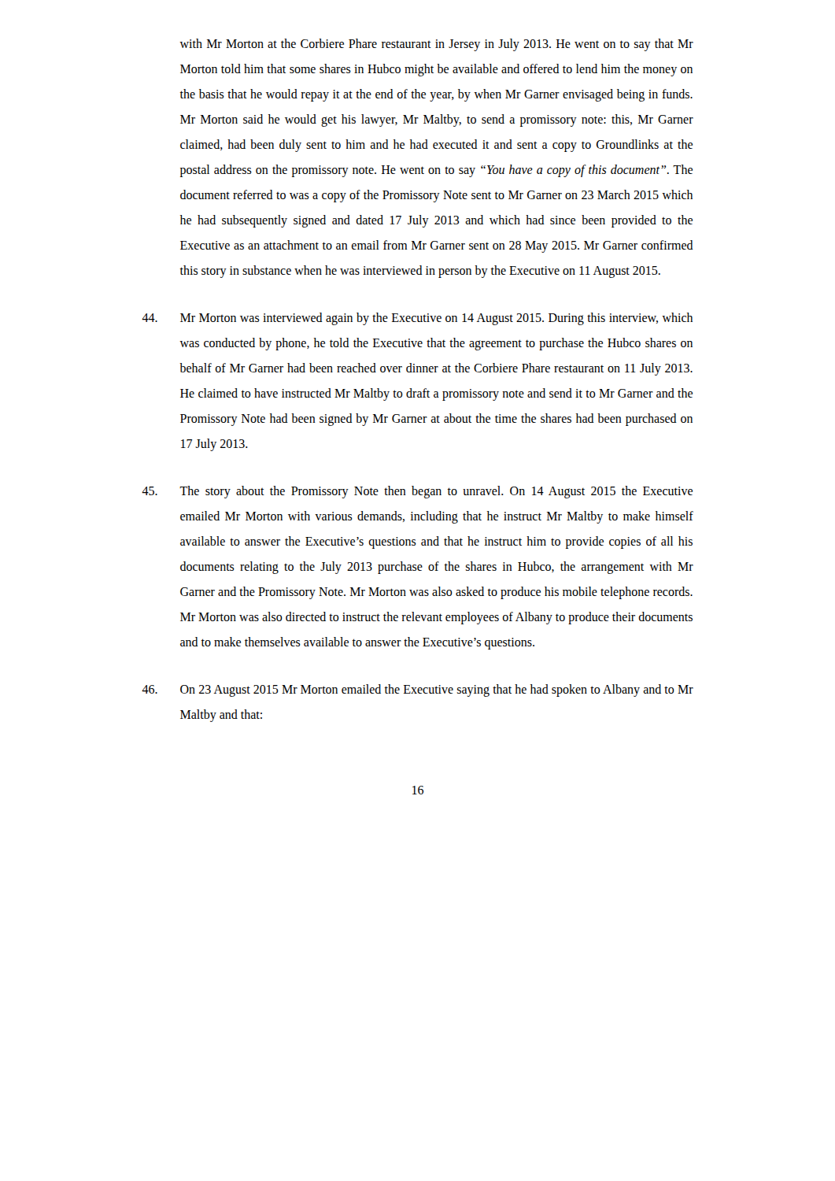with Mr Morton at the Corbiere Phare restaurant in Jersey in July 2013. He went on to say that Mr Morton told him that some shares in Hubco might be available and offered to lend him the money on the basis that he would repay it at the end of the year, by when Mr Garner envisaged being in funds. Mr Morton said he would get his lawyer, Mr Maltby, to send a promissory note: this, Mr Garner claimed, had been duly sent to him and he had executed it and sent a copy to Groundlinks at the postal address on the promissory note. He went on to say “You have a copy of this document”. The document referred to was a copy of the Promissory Note sent to Mr Garner on 23 March 2015 which he had subsequently signed and dated 17 July 2013 and which had since been provided to the Executive as an attachment to an email from Mr Garner sent on 28 May 2015. Mr Garner confirmed this story in substance when he was interviewed in person by the Executive on 11 August 2015.
44.
Mr Morton was interviewed again by the Executive on 14 August 2015. During this interview, which was conducted by phone, he told the Executive that the agreement to purchase the Hubco shares on behalf of Mr Garner had been reached over dinner at the Corbiere Phare restaurant on 11 July 2013. He claimed to have instructed Mr Maltby to draft a promissory note and send it to Mr Garner and the Promissory Note had been signed by Mr Garner at about the time the shares had been purchased on 17 July 2013.
45.
The story about the Promissory Note then began to unravel. On 14 August 2015 the Executive emailed Mr Morton with various demands, including that he instruct Mr Maltby to make himself available to answer the Executive’s questions and that he instruct him to provide copies of all his documents relating to the July 2013 purchase of the shares in Hubco, the arrangement with Mr Garner and the Promissory Note. Mr Morton was also asked to produce his mobile telephone records. Mr Morton was also directed to instruct the relevant employees of Albany to produce their documents and to make themselves available to answer the Executive’s questions.
46.
On 23 August 2015 Mr Morton emailed the Executive saying that he had spoken to Albany and to Mr Maltby and that:
16